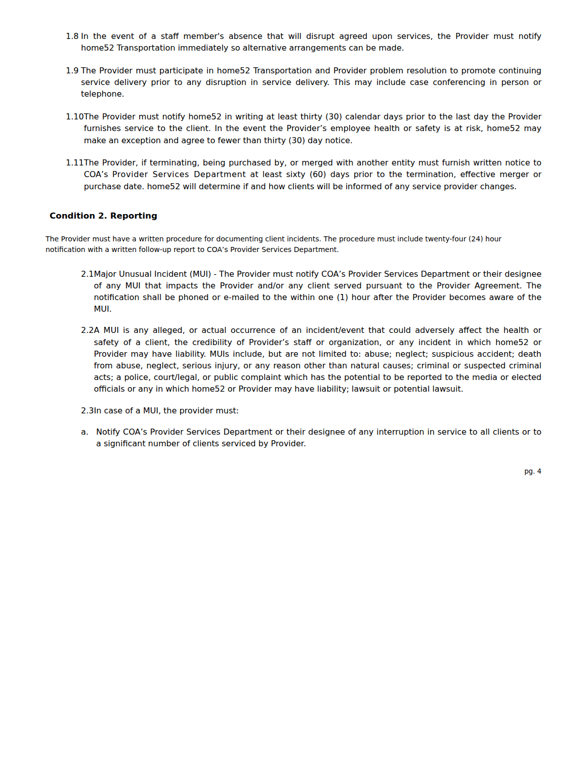1.8
In the event of a staff member's absence that will disrupt agreed upon services, the Provider must notify home52 Transportation immediately so alternative arrangements can be made.
1.9
The Provider must participate in home52 Transportation and Provider problem resolution to promote continuing service delivery prior to any disruption in service delivery. This may include case conferencing in person or telephone.
1.10
The Provider must notify home52 in writing at least thirty (30) calendar days prior to the last day the Provider furnishes service to the client. In the event the Provider’s employee health or safety is at risk, home52 may make an exception and agree to fewer than thirty (30) day notice.
1.11
The Provider, if terminating, being purchased by, or merged with another entity must furnish written notice to COA’s Provider Services Department at least sixty (60) days prior to the termination, effective merger or purchase date. home52 will determine if and how clients will be informed of any service provider changes.
Condition 2. Reporting
The Provider must have a written procedure for documenting client incidents. The procedure must include twenty-four (24) hour notification with a written follow-up report to COA’s Provider Services Department.
2.1
Major Unusual Incident (MUI) - The Provider must notify COA’s Provider Services Department or their designee of any MUI that impacts the Provider and/or any client served pursuant to the Provider Agreement. The notification shall be phoned or e-mailed to the within one (1) hour after the Provider becomes aware of the MUI.
2.2
A MUI is any alleged, or actual occurrence of an incident/event that could adversely affect the health or safety of a client, the credibility of Provider’s staff or organization, or any incident in which home52 or Provider may have liability. MUIs include, but are not limited to: abuse; neglect; suspicious accident; death from abuse, neglect, serious injury, or any reason other than natural causes; criminal or suspected criminal acts; a police, court/legal, or public complaint which has the potential to be reported to the media or elected officials or any in which home52 or Provider may have liability; lawsuit or potential lawsuit.
2.3
In case of a MUI, the provider must:
a.
Notify COA’s Provider Services Department or their designee of any interruption in service to all clients or to a significant number of clients serviced by Provider.
pg. 4